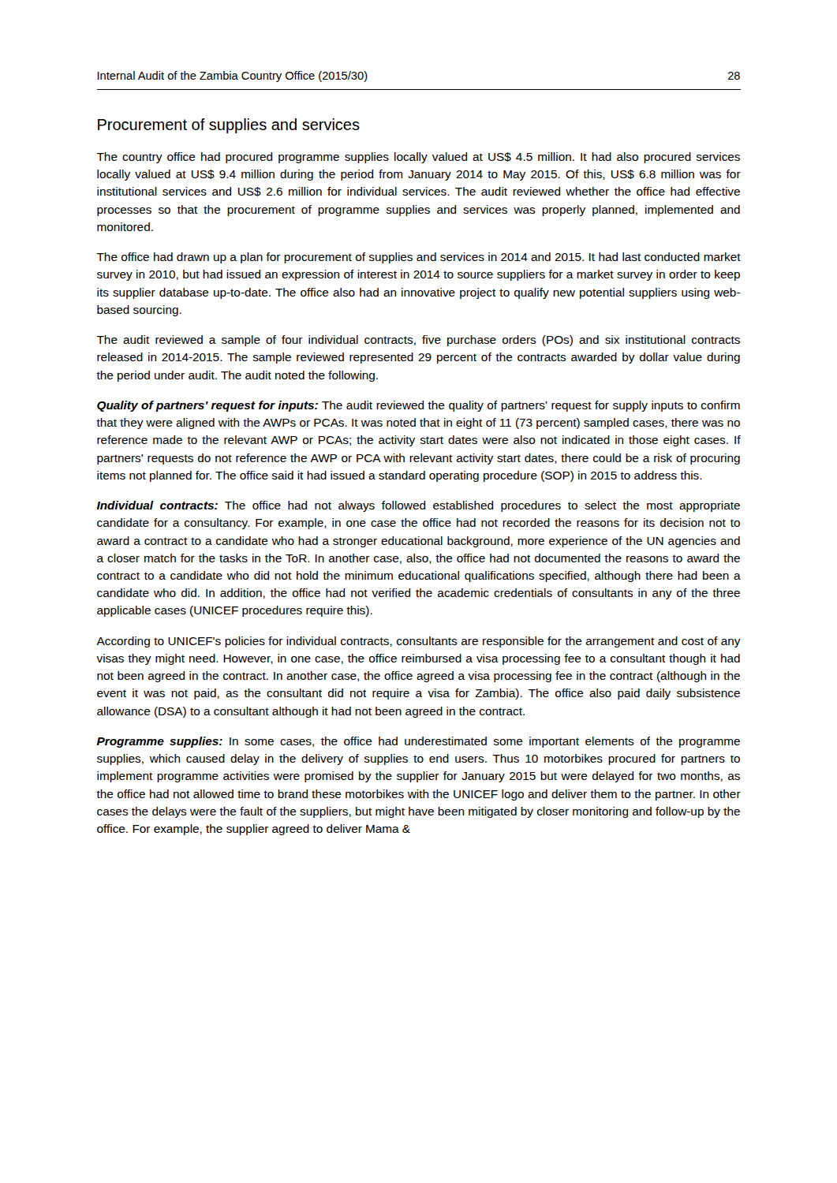Internal Audit of the Zambia Country Office (2015/30)
28
Procurement of supplies and services
The country office had procured programme supplies locally valued at US$ 4.5 million. It had also procured services locally valued at US$ 9.4 million during the period from January 2014 to May 2015. Of this, US$ 6.8 million was for institutional services and US$ 2.6 million for individual services. The audit reviewed whether the office had effective processes so that the procurement of programme supplies and services was properly planned, implemented and monitored.
The office had drawn up a plan for procurement of supplies and services in 2014 and 2015. It had last conducted market survey in 2010, but had issued an expression of interest in 2014 to source suppliers for a market survey in order to keep its supplier database up-to-date. The office also had an innovative project to qualify new potential suppliers using web-based sourcing.
The audit reviewed a sample of four individual contracts, five purchase orders (POs) and six institutional contracts released in 2014-2015. The sample reviewed represented 29 percent of the contracts awarded by dollar value during the period under audit. The audit noted the following.
Quality of partners' request for inputs: The audit reviewed the quality of partners' request for supply inputs to confirm that they were aligned with the AWPs or PCAs. It was noted that in eight of 11 (73 percent) sampled cases, there was no reference made to the relevant AWP or PCAs; the activity start dates were also not indicated in those eight cases. If partners' requests do not reference the AWP or PCA with relevant activity start dates, there could be a risk of procuring items not planned for. The office said it had issued a standard operating procedure (SOP) in 2015 to address this.
Individual contracts: The office had not always followed established procedures to select the most appropriate candidate for a consultancy. For example, in one case the office had not recorded the reasons for its decision not to award a contract to a candidate who had a stronger educational background, more experience of the UN agencies and a closer match for the tasks in the ToR. In another case, also, the office had not documented the reasons to award the contract to a candidate who did not hold the minimum educational qualifications specified, although there had been a candidate who did. In addition, the office had not verified the academic credentials of consultants in any of the three applicable cases (UNICEF procedures require this).
According to UNICEF's policies for individual contracts, consultants are responsible for the arrangement and cost of any visas they might need. However, in one case, the office reimbursed a visa processing fee to a consultant though it had not been agreed in the contract. In another case, the office agreed a visa processing fee in the contract (although in the event it was not paid, as the consultant did not require a visa for Zambia). The office also paid daily subsistence allowance (DSA) to a consultant although it had not been agreed in the contract.
Programme supplies: In some cases, the office had underestimated some important elements of the programme supplies, which caused delay in the delivery of supplies to end users. Thus 10 motorbikes procured for partners to implement programme activities were promised by the supplier for January 2015 but were delayed for two months, as the office had not allowed time to brand these motorbikes with the UNICEF logo and deliver them to the partner. In other cases the delays were the fault of the suppliers, but might have been mitigated by closer monitoring and follow-up by the office. For example, the supplier agreed to deliver Mama &